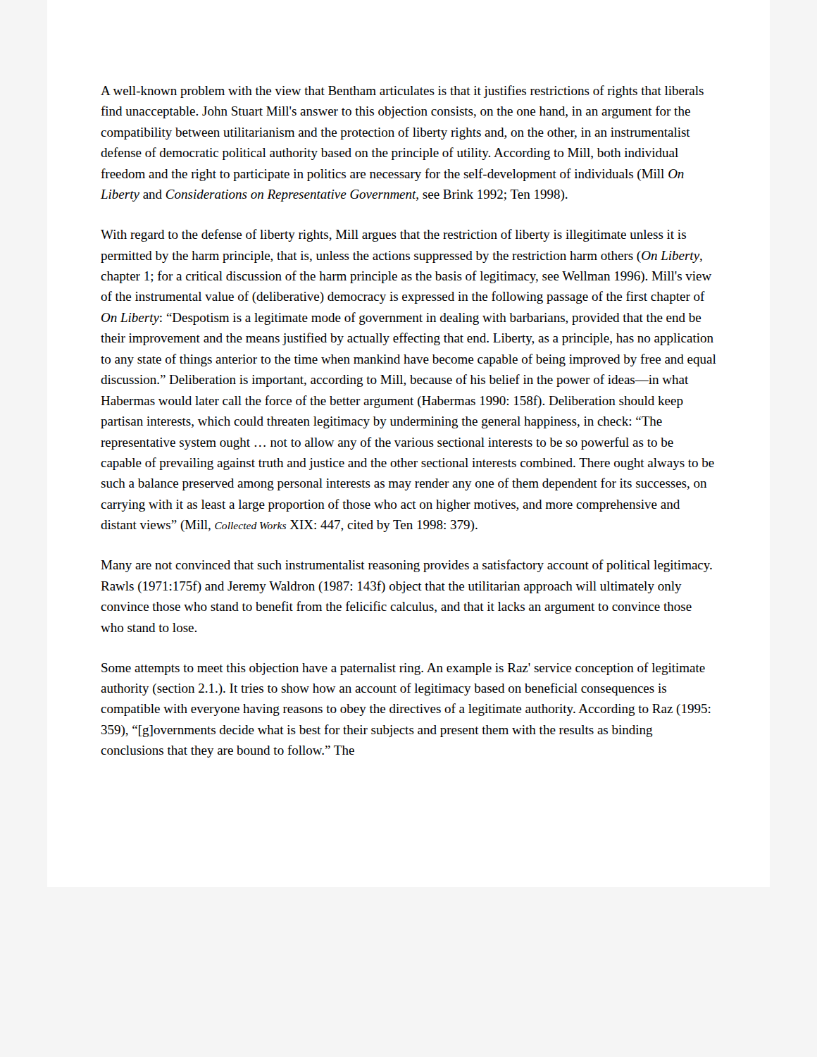A well-known problem with the view that Bentham articulates is that it justifies restrictions of rights that liberals find unacceptable. John Stuart Mill's answer to this objection consists, on the one hand, in an argument for the compatibility between utilitarianism and the protection of liberty rights and, on the other, in an instrumentalist defense of democratic political authority based on the principle of utility. According to Mill, both individual freedom and the right to participate in politics are necessary for the self-development of individuals (Mill On Liberty and Considerations on Representative Government, see Brink 1992; Ten 1998).
With regard to the defense of liberty rights, Mill argues that the restriction of liberty is illegitimate unless it is permitted by the harm principle, that is, unless the actions suppressed by the restriction harm others (On Liberty, chapter 1; for a critical discussion of the harm principle as the basis of legitimacy, see Wellman 1996). Mill's view of the instrumental value of (deliberative) democracy is expressed in the following passage of the first chapter of On Liberty: “Despotism is a legitimate mode of government in dealing with barbarians, provided that the end be their improvement and the means justified by actually effecting that end. Liberty, as a principle, has no application to any state of things anterior to the time when mankind have become capable of being improved by free and equal discussion.” Deliberation is important, according to Mill, because of his belief in the power of ideas—in what Habermas would later call the force of the better argument (Habermas 1990: 158f). Deliberation should keep partisan interests, which could threaten legitimacy by undermining the general happiness, in check: “The representative system ought … not to allow any of the various sectional interests to be so powerful as to be capable of prevailing against truth and justice and the other sectional interests combined. There ought always to be such a balance preserved among personal interests as may render any one of them dependent for its successes, on carrying with it as least a large proportion of those who act on higher motives, and more comprehensive and distant views” (Mill, Collected Works XIX: 447, cited by Ten 1998: 379).
Many are not convinced that such instrumentalist reasoning provides a satisfactory account of political legitimacy. Rawls (1971:175f) and Jeremy Waldron (1987: 143f) object that the utilitarian approach will ultimately only convince those who stand to benefit from the felicific calculus, and that it lacks an argument to convince those who stand to lose.
Some attempts to meet this objection have a paternalist ring. An example is Raz' service conception of legitimate authority (section 2.1.). It tries to show how an account of legitimacy based on beneficial consequences is compatible with everyone having reasons to obey the directives of a legitimate authority. According to Raz (1995: 359), “[g]overnments decide what is best for their subjects and present them with the results as binding conclusions that they are bound to follow.” The